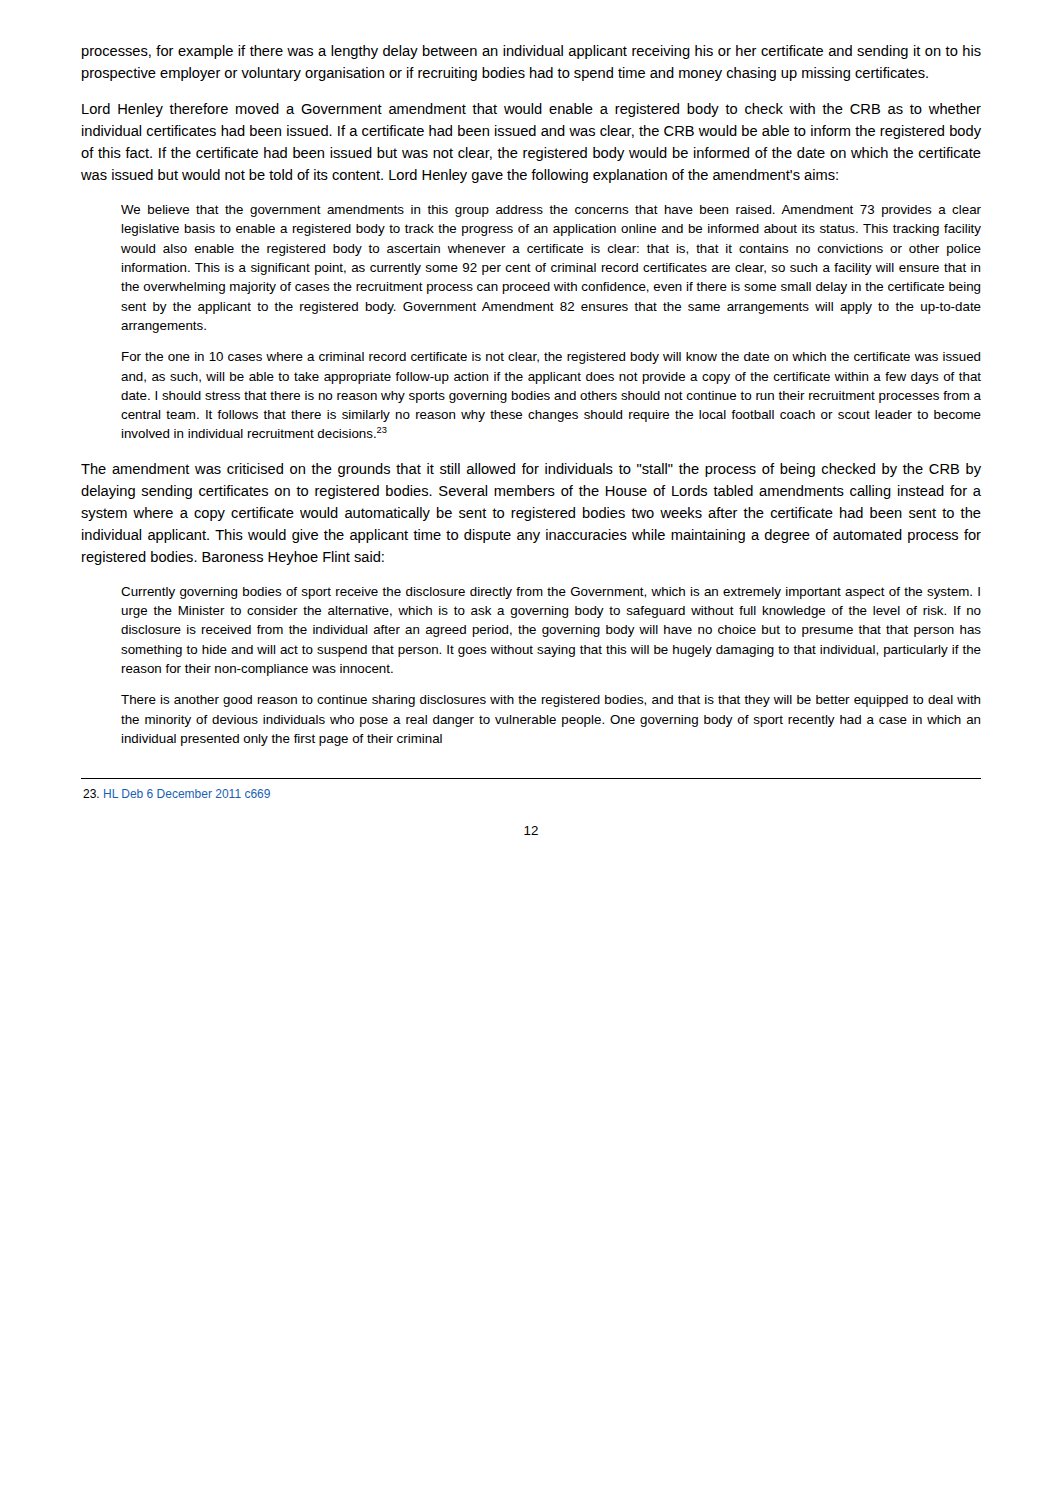processes, for example if there was a lengthy delay between an individual applicant receiving his or her certificate and sending it on to his prospective employer or voluntary organisation or if recruiting bodies had to spend time and money chasing up missing certificates.
Lord Henley therefore moved a Government amendment that would enable a registered body to check with the CRB as to whether individual certificates had been issued. If a certificate had been issued and was clear, the CRB would be able to inform the registered body of this fact. If the certificate had been issued but was not clear, the registered body would be informed of the date on which the certificate was issued but would not be told of its content. Lord Henley gave the following explanation of the amendment's aims:
We believe that the government amendments in this group address the concerns that have been raised. Amendment 73 provides a clear legislative basis to enable a registered body to track the progress of an application online and be informed about its status. This tracking facility would also enable the registered body to ascertain whenever a certificate is clear: that is, that it contains no convictions or other police information. This is a significant point, as currently some 92 per cent of criminal record certificates are clear, so such a facility will ensure that in the overwhelming majority of cases the recruitment process can proceed with confidence, even if there is some small delay in the certificate being sent by the applicant to the registered body. Government Amendment 82 ensures that the same arrangements will apply to the up-to-date arrangements.
For the one in 10 cases where a criminal record certificate is not clear, the registered body will know the date on which the certificate was issued and, as such, will be able to take appropriate follow-up action if the applicant does not provide a copy of the certificate within a few days of that date. I should stress that there is no reason why sports governing bodies and others should not continue to run their recruitment processes from a central team. It follows that there is similarly no reason why these changes should require the local football coach or scout leader to become involved in individual recruitment decisions.23
The amendment was criticised on the grounds that it still allowed for individuals to "stall" the process of being checked by the CRB by delaying sending certificates on to registered bodies. Several members of the House of Lords tabled amendments calling instead for a system where a copy certificate would automatically be sent to registered bodies two weeks after the certificate had been sent to the individual applicant. This would give the applicant time to dispute any inaccuracies while maintaining a degree of automated process for registered bodies. Baroness Heyhoe Flint said:
Currently governing bodies of sport receive the disclosure directly from the Government, which is an extremely important aspect of the system. I urge the Minister to consider the alternative, which is to ask a governing body to safeguard without full knowledge of the level of risk. If no disclosure is received from the individual after an agreed period, the governing body will have no choice but to presume that that person has something to hide and will act to suspend that person. It goes without saying that this will be hugely damaging to that individual, particularly if the reason for their non-compliance was innocent.
There is another good reason to continue sharing disclosures with the registered bodies, and that is that they will be better equipped to deal with the minority of devious individuals who pose a real danger to vulnerable people. One governing body of sport recently had a case in which an individual presented only the first page of their criminal
HL Deb 6 December 2011 c669
12